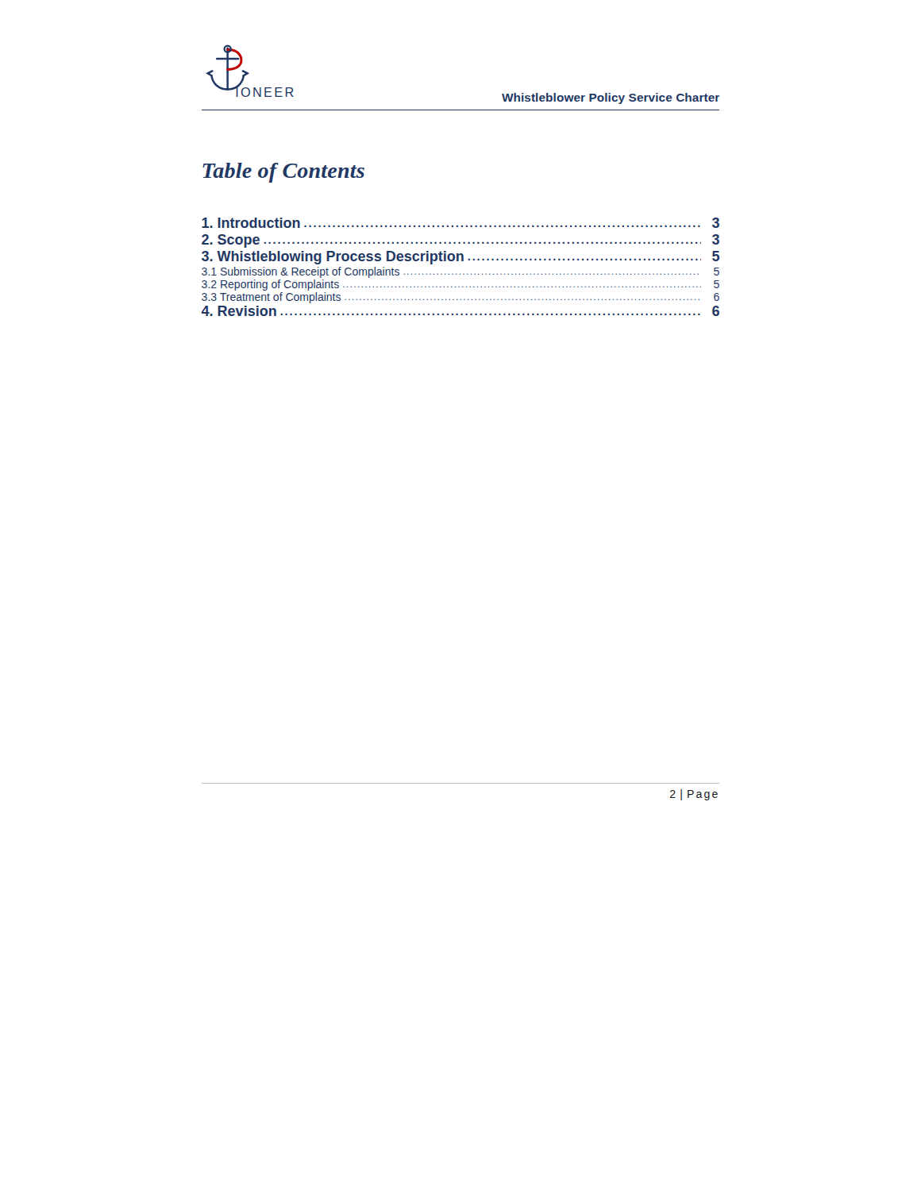IONEER
Whistleblower Policy Service Charter
Table of Contents
1. Introduction ........................................................................................................... 3
2. Scope ....................................................................................................................... 3
3. Whistleblowing Process Description ..................................................................... 5
3.1 Submission & Receipt of Complaints ......................................................................................... 5
3.2 Reporting of Complaints ......................................................................................................... 5
3.3 Treatment of Complaints ........................................................................................................ 6
4. Revision .................................................................................................................. 6
2 | Page